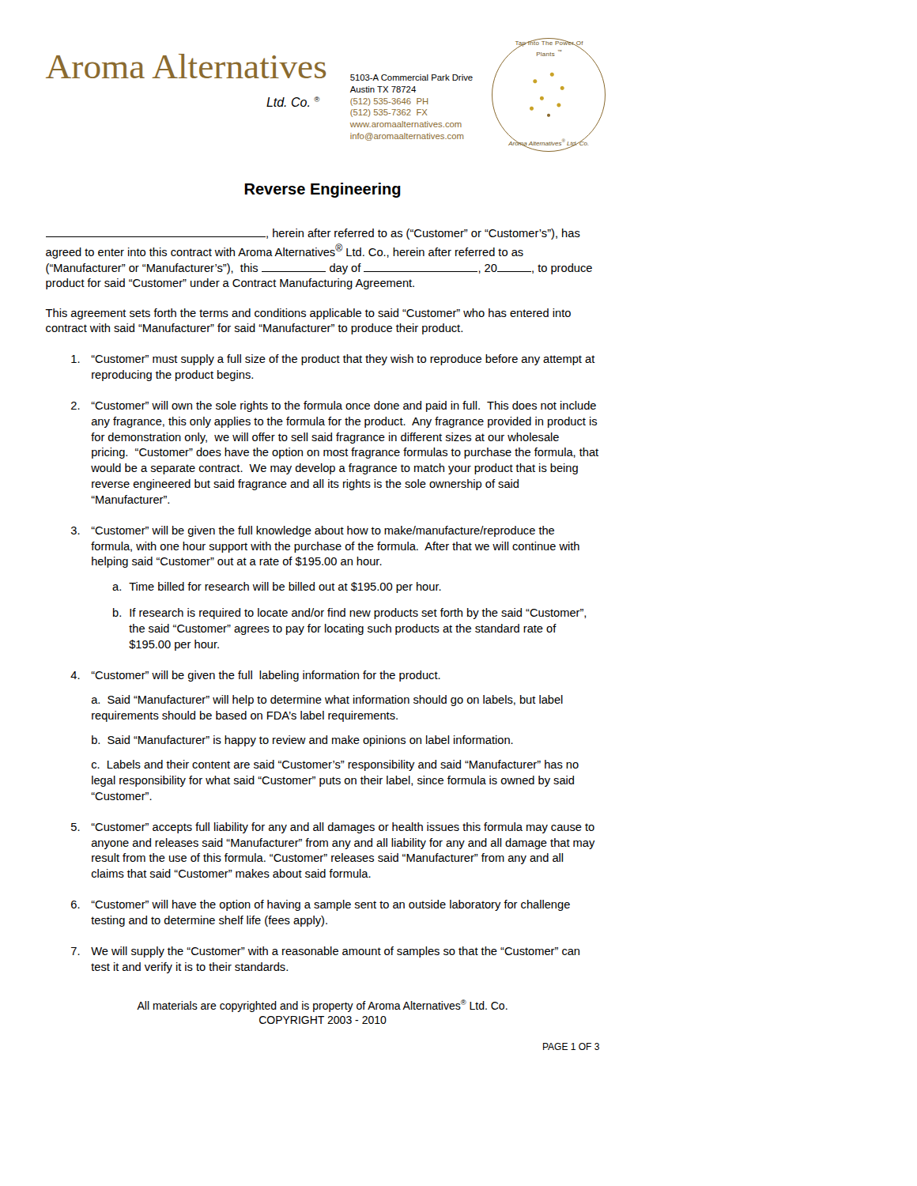Aroma Alternatives
Ltd. Co. ®
5103-A Commercial Park Drive
Austin TX 78724
(512) 535-3646 PH
(512) 535-7362 FX
www.aromaalternatives.com
info@aromaalternatives.com
Tap Into The Power Of Plants ™
Aroma Alternatives® Ltd. Co.
Reverse Engineering
, herein after referred to as (“Customer” or “Customer’s”), has agreed to enter into this contract with Aroma Alternatives® Ltd. Co., herein after referred to as (“Manufacturer” or “Manufacturer’s”), this day of , 20 , to produce product for said “Customer” under a Contract Manufacturing Agreement.
This agreement sets forth the terms and conditions applicable to said “Customer” who has entered into contract with said “Manufacturer” for said “Manufacturer” to produce their product.
“Customer” must supply a full size of the product that they wish to reproduce before any attempt at reproducing the product begins.
“Customer” will own the sole rights to the formula once done and paid in full. This does not include any fragrance, this only applies to the formula for the product. Any fragrance provided in product is for demonstration only, we will offer to sell said fragrance in different sizes at our wholesale pricing. “Customer” does have the option on most fragrance formulas to purchase the formula, that would be a separate contract. We may develop a fragrance to match your product that is being reverse engineered but said fragrance and all its rights is the sole ownership of said “Manufacturer”.
“Customer” will be given the full knowledge about how to make/manufacture/reproduce the formula, with one hour support with the purchase of the formula. After that we will continue with helping said “Customer” out at a rate of $195.00 an hour.
Time billed for research will be billed out at $195.00 per hour.
If research is required to locate and/or find new products set forth by the said “Customer”, the said “Customer” agrees to pay for locating such products at the standard rate of $195.00 per hour.
“Customer” will be given the full labeling information for the product.
a. Said “Manufacturer” will help to determine what information should go on labels, but label requirements should be based on FDA’s label requirements.
b. Said “Manufacturer” is happy to review and make opinions on label information.
c. Labels and their content are said “Customer’s” responsibility and said “Manufacturer” has no legal responsibility for what said “Customer” puts on their label, since formula is owned by said “Customer”.
“Customer” accepts full liability for any and all damages or health issues this formula may cause to anyone and releases said “Manufacturer” from any and all liability for any and all damage that may result from the use of this formula. “Customer” releases said “Manufacturer” from any and all claims that said “Customer” makes about said formula.
“Customer” will have the option of having a sample sent to an outside laboratory for challenge testing and to determine shelf life (fees apply).
We will supply the “Customer” with a reasonable amount of samples so that the “Customer” can test it and verify it is to their standards.
All materials are copyrighted and is property of Aroma Alternatives® Ltd. Co.
COPYRIGHT 2003 - 2010
PAGE 1 OF 3